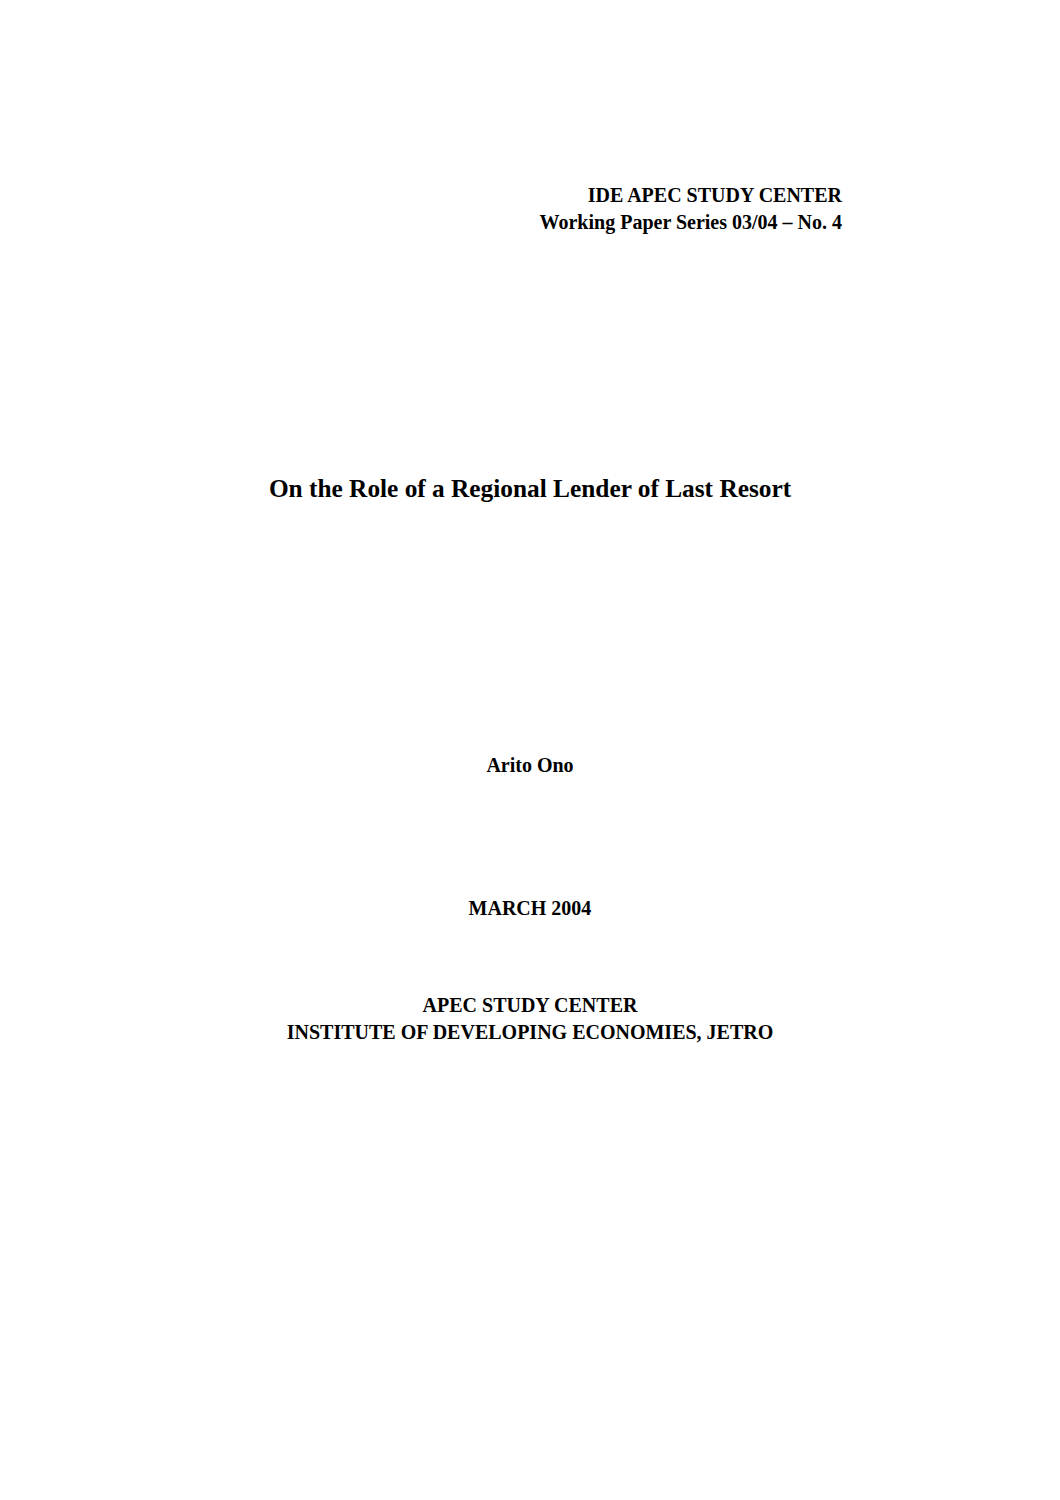IDE APEC STUDY CENTER
Working Paper Series 03/04 – No. 4
On the Role of a Regional Lender of Last Resort
Arito Ono
MARCH 2004
APEC STUDY CENTER
INSTITUTE OF DEVELOPING ECONOMIES, JETRO